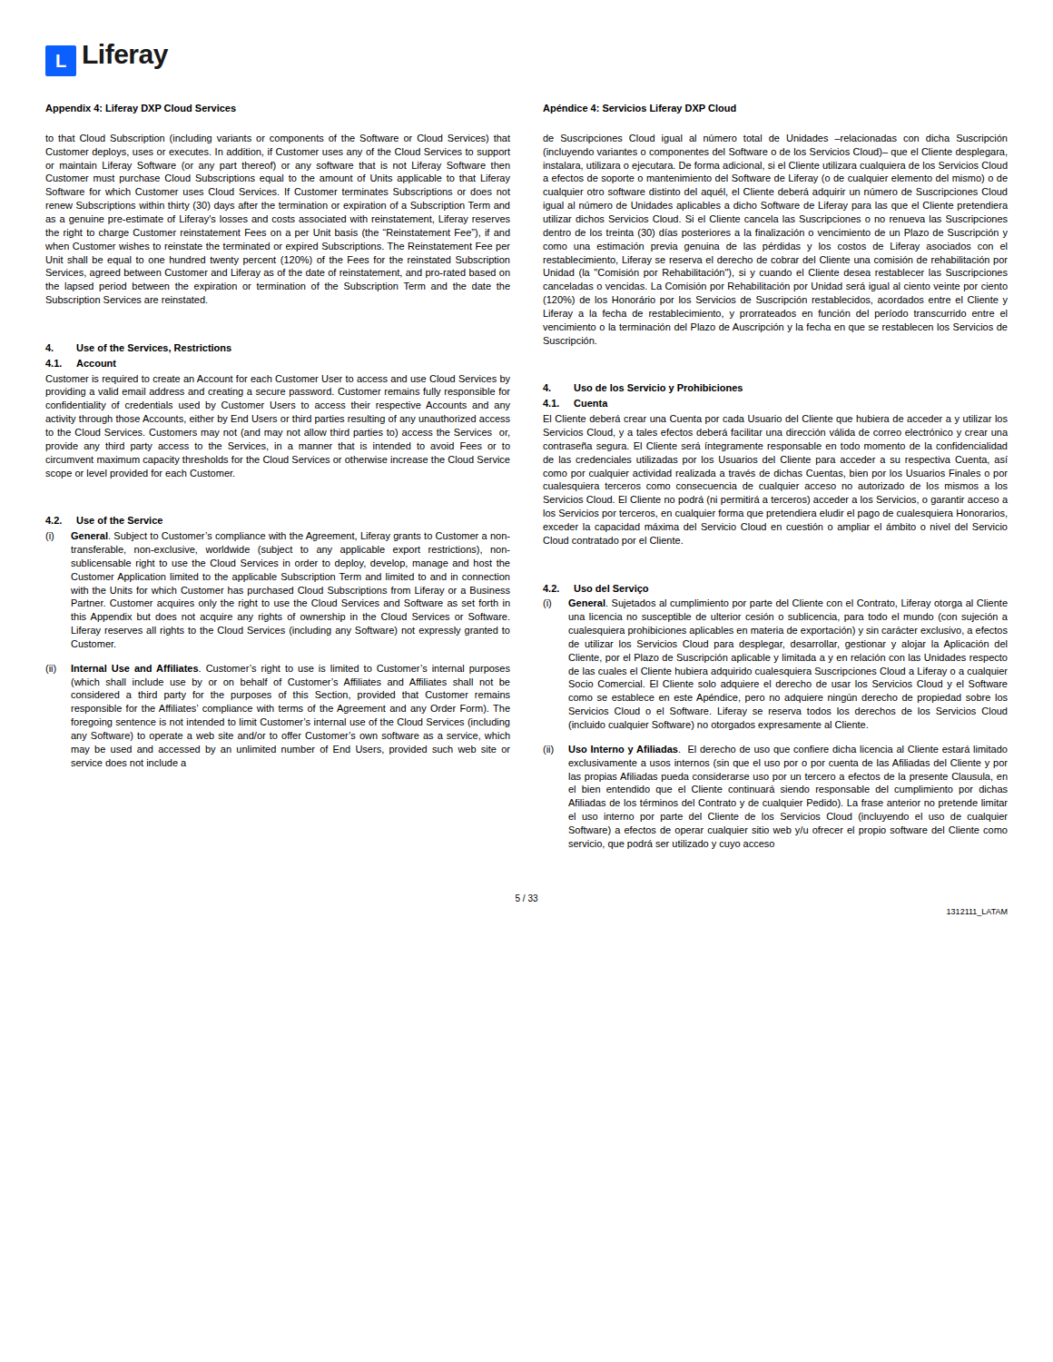LLiferay
| Appendix 4: Liferay DXP Cloud Services | Apéndice 4: Servicios Liferay DXP Cloud |
| to that Cloud Subscription (including variants or components of the Software or Cloud Services) that Customer deploys, uses or executes. In addition, if Customer uses any of the Cloud Services to support or maintain Liferay Software (or any part thereof) or any software that is not Liferay Software then Customer must purchase Cloud Subscriptions equal to the amount of Units applicable to that Liferay Software for which Customer uses Cloud Services. If Customer terminates Subscriptions or does not renew Subscriptions within thirty (30) days after the termination or expiration of a Subscription Term and as a genuine pre-estimate of Liferay's losses and costs associated with reinstatement, Liferay reserves the right to charge Customer reinstatement Fees on a per Unit basis (the “Reinstatement Fee”), if and when Customer wishes to reinstate the terminated or expired Subscriptions. The Reinstatement Fee per Unit shall be equal to one hundred twenty percent (120%) of the Fees for the reinstated Subscription Services, agreed between Customer and Liferay as of the date of reinstatement, and pro-rated based on the lapsed period between the expiration or termination of the Subscription Term and the date the Subscription Services are reinstated. 4. Use of the Services, Restrictions 4.1. Account Customer is required to create an Account for each Customer User to access and use Cloud Services by providing a valid email address and creating a secure password. Customer remains fully responsible for confidentiality of credentials used by Customer Users to access their respective Accounts and any activity through those Accounts, either by End Users or third parties resulting of any unauthorized access to the Cloud Services. Customers may not (and may not allow third parties to) access the Services or, provide any third party access to the Services, in a manner that is intended to avoid Fees or to circumvent maximum capacity thresholds for the Cloud Services or otherwise increase the Cloud Service scope or level provided for each Customer. 4.2. Use of the Service (i) General . Subject to Customer’s compliance with the Agreement, Liferay grants to Customer a non-transferable, non-exclusive, worldwide (subject to any applicable export restrictions), non-sublicensable right to use the Cloud Services in order to deploy, develop, manage and host the Customer Application limited to the applicable Subscription Term and limited to and in connection with the Units for which Customer has purchased Cloud Subscriptions from Liferay or a Business Partner. Customer acquires only the right to use the Cloud Services and Software as set forth in this Appendix but does not acquire any rights of ownership in the Cloud Services or Software. Liferay reserves all rights to the Cloud Services (including any Software) not expressly granted to Customer. (ii) Internal Use and Affiliates . Customer’s right to use is limited to Customer’s internal purposes (which shall include use by or on behalf of Customer’s Affiliates and Affiliates shall not be considered a third party for the purposes of this Section, provided that Customer remains responsible for the Affiliates’ compliance with terms of the Agreement and any Order Form). The foregoing sentence is not intended to limit Customer’s internal use of the Cloud Services (including any Software) to operate a web site and/or to offer Customer’s own software as a service, which may be used and accessed by an unlimited number of End Users, provided such web site or service does not include a | de Suscripciones Cloud igual al número total de Unidades –relacionadas con dicha Suscripción (incluyendo variantes o componentes del Software o de los Servicios Cloud)– que el Cliente desplegara, instalara, utilizara o ejecutara. De forma adicional, si el Cliente utilizara cualquiera de los Servicios Cloud a efectos de soporte o mantenimiento del Software de Liferay (o de cualquier elemento del mismo) o de cualquier otro software distinto del aquél, el Cliente deberá adquirir un número de Suscripciones Cloud igual al número de Unidades aplicables a dicho Software de Liferay para las que el Cliente pretendiera utilizar dichos Servicios Cloud. Si el Cliente cancela las Suscripciones o no renueva las Suscripciones dentro de los treinta (30) días posteriores a la finalización o vencimiento de un Plazo de Suscripción y como una estimación previa genuina de las pérdidas y los costos de Liferay asociados con el restablecimiento, Liferay se reserva el derecho de cobrar del Cliente una comisión de rehabilitación por Unidad (la "Comisión por Rehabilitación"), si y cuando el Cliente desea restablecer las Suscripciones canceladas o vencidas. La Comisión por Rehabilitación por Unidad será igual al ciento veinte por ciento (120%) de los Honorário por los Servicios de Suscripción restablecidos, acordados entre el Cliente y Liferay a la fecha de restablecimiento, y prorrateados en función del período transcurrido entre el vencimiento o la terminación del Plazo de Auscripción y la fecha en que se restablecen los Servicios de Suscripción. 4. Uso de los Servicio y Prohibiciones 4.1. Cuenta El Cliente deberá crear una Cuenta por cada Usuario del Cliente que hubiera de acceder a y utilizar los Servicios Cloud, y a tales efectos deberá facilitar una dirección válida de correo electrónico y crear una contraseña segura. El Cliente será íntegramente responsable en todo momento de la confidencialidad de las credenciales utilizadas por los Usuarios del Cliente para acceder a su respectiva Cuenta, así como por cualquier actividad realizada a través de dichas Cuentas, bien por los Usuarios Finales o por cualesquiera terceros como consecuencia de cualquier acceso no autorizado de los mismos a los Servicios Cloud. El Cliente no podrá (ni permitirá a terceros) acceder a los Servicios, o garantir acceso a los Servicios por terceros, en cualquier forma que pretendiera eludir el pago de cualesquiera Honorarios, exceder la capacidad máxima del Servicio Cloud en cuestión o ampliar el ámbito o nivel del Servicio Cloud contratado por el Cliente. 4.2. Uso del Serviço (i) General . Sujetados al cumplimiento por parte del Cliente con el Contrato, Liferay otorga al Cliente una licencia no susceptible de ulterior cesión o sublicencia, para todo el mundo (con sujeción a cualesquiera prohibiciones aplicables en materia de exportación) y sin carácter exclusivo, a efectos de utilizar los Servicios Cloud para desplegar, desarrollar, gestionar y alojar la Aplicación del Cliente, por el Plazo de Suscripción aplicable y limitada a y en relación con las Unidades respecto de las cuales el Cliente hubiera adquirido cualesquiera Suscripciones Cloud a Liferay o a cualquier Socio Comercial. El Cliente solo adquiere el derecho de usar los Servicios Cloud y el Software como se establece en este Apéndice, pero no adquiere ningún derecho de propiedad sobre los Servicios Cloud o el Software. Liferay se reserva todos los derechos de los Servicios Cloud (incluido cualquier Software) no otorgados expresamente al Cliente. (ii) Uso Interno y Afiliadas . El derecho de uso que confiere dicha licencia al Cliente estará limitado exclusivamente a usos internos (sin que el uso por o por cuenta de las Afiliadas del Cliente y por las propias Afiliadas pueda considerarse uso por un tercero a efectos de la presente Clausula, en el bien entendido que el Cliente continuará siendo responsable del cumplimiento por dichas Afiliadas de los términos del Contrato y de cualquier Pedido). La frase anterior no pretende limitar el uso interno por parte del Cliente de los Servicios Cloud (incluyendo el uso de cualquier Software) a efectos de operar cualquier sitio web y/u ofrecer el propio software del Cliente como servicio, que podrá ser utilizado y cuyo acceso |
5 / 33
1312111_LATAM